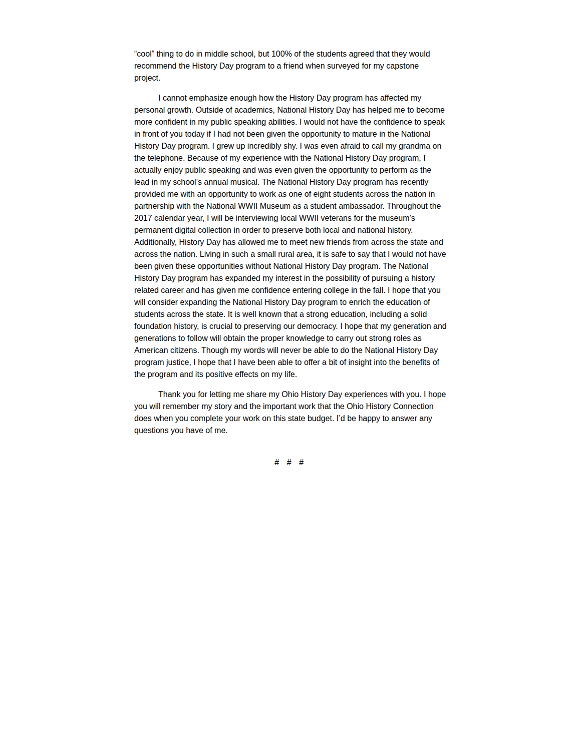“cool” thing to do in middle school, but 100% of the students agreed that they would recommend the History Day program to a friend when surveyed for my capstone project.
I cannot emphasize enough how the History Day program has affected my personal growth. Outside of academics, National History Day has helped me to become more confident in my public speaking abilities. I would not have the confidence to speak in front of you today if I had not been given the opportunity to mature in the National History Day program. I grew up incredibly shy. I was even afraid to call my grandma on the telephone. Because of my experience with the National History Day program, I actually enjoy public speaking and was even given the opportunity to perform as the lead in my school’s annual musical. The National History Day program has recently provided me with an opportunity to work as one of eight students across the nation in partnership with the National WWII Museum as a student ambassador. Throughout the 2017 calendar year, I will be interviewing local WWII veterans for the museum’s permanent digital collection in order to preserve both local and national history. Additionally, History Day has allowed me to meet new friends from across the state and across the nation. Living in such a small rural area, it is safe to say that I would not have been given these opportunities without National History Day program. The National History Day program has expanded my interest in the possibility of pursuing a history related career and has given me confidence entering college in the fall. I hope that you will consider expanding the National History Day program to enrich the education of students across the state. It is well known that a strong education, including a solid foundation history, is crucial to preserving our democracy. I hope that my generation and generations to follow will obtain the proper knowledge to carry out strong roles as American citizens. Though my words will never be able to do the National History Day program justice, I hope that I have been able to offer a bit of insight into the benefits of the program and its positive effects on my life.
Thank you for letting me share my Ohio History Day experiences with you. I hope you will remember my story and the important work that the Ohio History Connection does when you complete your work on this state budget. I’d be happy to answer any questions you have of me.
# # #